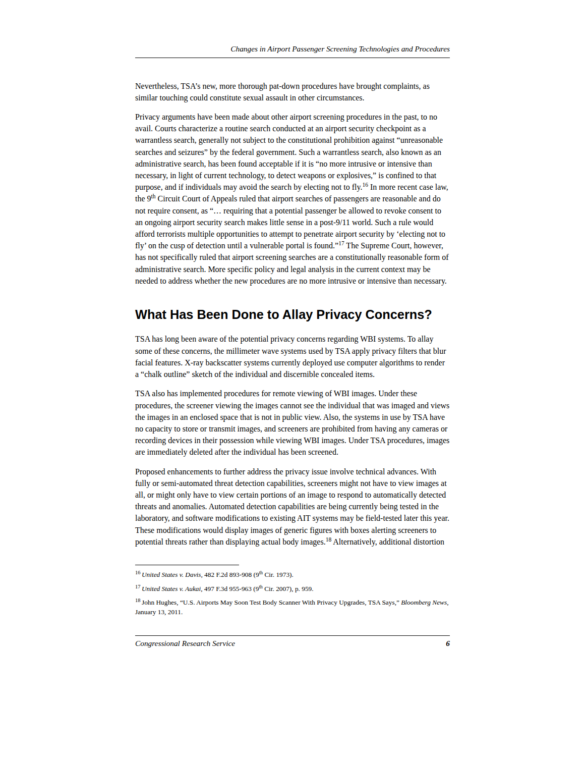Changes in Airport Passenger Screening Technologies and Procedures
Nevertheless, TSA’s new, more thorough pat-down procedures have brought complaints, as similar touching could constitute sexual assault in other circumstances.
Privacy arguments have been made about other airport screening procedures in the past, to no avail. Courts characterize a routine search conducted at an airport security checkpoint as a warrantless search, generally not subject to the constitutional prohibition against “unreasonable searches and seizures” by the federal government. Such a warrantless search, also known as an administrative search, has been found acceptable if it is “no more intrusive or intensive than necessary, in light of current technology, to detect weapons or explosives,” is confined to that purpose, and if individuals may avoid the search by electing not to fly.16 In more recent case law, the 9th Circuit Court of Appeals ruled that airport searches of passengers are reasonable and do not require consent, as “… requiring that a potential passenger be allowed to revoke consent to an ongoing airport security search makes little sense in a post-9/11 world. Such a rule would afford terrorists multiple opportunities to attempt to penetrate airport security by ‘electing not to fly’ on the cusp of detection until a vulnerable portal is found.”17 The Supreme Court, however, has not specifically ruled that airport screening searches are a constitutionally reasonable form of administrative search. More specific policy and legal analysis in the current context may be needed to address whether the new procedures are no more intrusive or intensive than necessary.
What Has Been Done to Allay Privacy Concerns?
TSA has long been aware of the potential privacy concerns regarding WBI systems. To allay some of these concerns, the millimeter wave systems used by TSA apply privacy filters that blur facial features. X-ray backscatter systems currently deployed use computer algorithms to render a “chalk outline” sketch of the individual and discernible concealed items.
TSA also has implemented procedures for remote viewing of WBI images. Under these procedures, the screener viewing the images cannot see the individual that was imaged and views the images in an enclosed space that is not in public view. Also, the systems in use by TSA have no capacity to store or transmit images, and screeners are prohibited from having any cameras or recording devices in their possession while viewing WBI images. Under TSA procedures, images are immediately deleted after the individual has been screened.
Proposed enhancements to further address the privacy issue involve technical advances. With fully or semi-automated threat detection capabilities, screeners might not have to view images at all, or might only have to view certain portions of an image to respond to automatically detected threats and anomalies. Automated detection capabilities are being currently being tested in the laboratory, and software modifications to existing AIT systems may be field-tested later this year. These modifications would display images of generic figures with boxes alerting screeners to potential threats rather than displaying actual body images.18 Alternatively, additional distortion
16 United States v. Davis, 482 F.2d 893-908 (9th Cir. 1973).
17 United States v. Aukai, 497 F.3d 955-963 (9th Cir. 2007), p. 959.
18 John Hughes, “U.S. Airports May Soon Test Body Scanner With Privacy Upgrades, TSA Says,” Bloomberg News, January 13, 2011.
Congressional Research Service 6